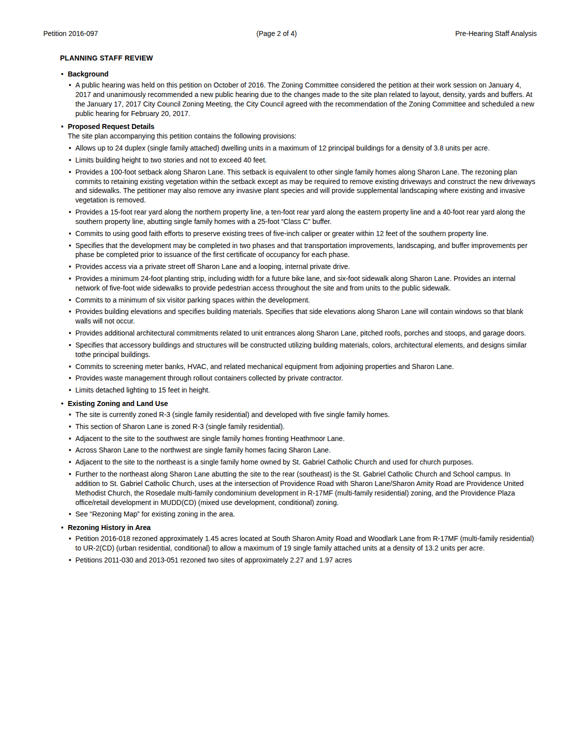Petition 2016-097
(Page 2 of 4)
Pre-Hearing Staff Analysis
PLANNING STAFF REVIEW
Background
A public hearing was held on this petition on October of 2016. The Zoning Committee considered the petition at their work session on January 4, 2017 and unanimously recommended a new public hearing due to the changes made to the site plan related to layout, density, yards and buffers. At the January 17, 2017 City Council Zoning Meeting, the City Council agreed with the recommendation of the Zoning Committee and scheduled a new public hearing for February 20, 2017.
Proposed Request Details
The site plan accompanying this petition contains the following provisions:
Allows up to 24 duplex (single family attached) dwelling units in a maximum of 12 principal buildings for a density of 3.8 units per acre.
Limits building height to two stories and not to exceed 40 feet.
Provides a 100-foot setback along Sharon Lane. This setback is equivalent to other single family homes along Sharon Lane. The rezoning plan commits to retaining existing vegetation within the setback except as may be required to remove existing driveways and construct the new driveways and sidewalks. The petitioner may also remove any invasive plant species and will provide supplemental landscaping where existing and invasive vegetation is removed.
Provides a 15-foot rear yard along the northern property line, a ten-foot rear yard along the eastern property line and a 40-foot rear yard along the southern property line, abutting single family homes with a 25-foot “Class C” buffer.
Commits to using good faith efforts to preserve existing trees of five-inch caliper or greater within 12 feet of the southern property line.
Specifies that the development may be completed in two phases and that transportation improvements, landscaping, and buffer improvements per phase be completed prior to issuance of the first certificate of occupancy for each phase.
Provides access via a private street off Sharon Lane and a looping, internal private drive.
Provides a minimum 24-foot planting strip, including width for a future bike lane, and six-foot sidewalk along Sharon Lane. Provides an internal network of five-foot wide sidewalks to provide pedestrian access throughout the site and from units to the public sidewalk.
Commits to a minimum of six visitor parking spaces within the development.
Provides building elevations and specifies building materials. Specifies that side elevations along Sharon Lane will contain windows so that blank walls will not occur.
Provides additional architectural commitments related to unit entrances along Sharon Lane, pitched roofs, porches and stoops, and garage doors.
Specifies that accessory buildings and structures will be constructed utilizing building materials, colors, architectural elements, and designs similar tothe principal buildings.
Commits to screening meter banks, HVAC, and related mechanical equipment from adjoining properties and Sharon Lane.
Provides waste management through rollout containers collected by private contractor.
Limits detached lighting to 15 feet in height.
Existing Zoning and Land Use
The site is currently zoned R-3 (single family residential) and developed with five single family homes.
This section of Sharon Lane is zoned R-3 (single family residential).
Adjacent to the site to the southwest are single family homes fronting Heathmoor Lane.
Across Sharon Lane to the northwest are single family homes facing Sharon Lane.
Adjacent to the site to the northeast is a single family home owned by St. Gabriel Catholic Church and used for church purposes.
Further to the northeast along Sharon Lane abutting the site to the rear (southeast) is the St. Gabriel Catholic Church and School campus. In addition to St. Gabriel Catholic Church, uses at the intersection of Providence Road with Sharon Lane/Sharon Amity Road are Providence United Methodist Church, the Rosedale multi-family condominium development in R-17MF (multi-family residential) zoning, and the Providence Plaza office/retail development in MUDD(CD) (mixed use development, conditional) zoning.
See “Rezoning Map” for existing zoning in the area.
Rezoning History in Area
Petition 2016-018 rezoned approximately 1.45 acres located at South Sharon Amity Road and Woodlark Lane from R-17MF (multi-family residential) to UR-2(CD) (urban residential, conditional) to allow a maximum of 19 single family attached units at a density of 13.2 units per acre.
Petitions 2011-030 and 2013-051 rezoned two sites of approximately 2.27 and 1.97 acres